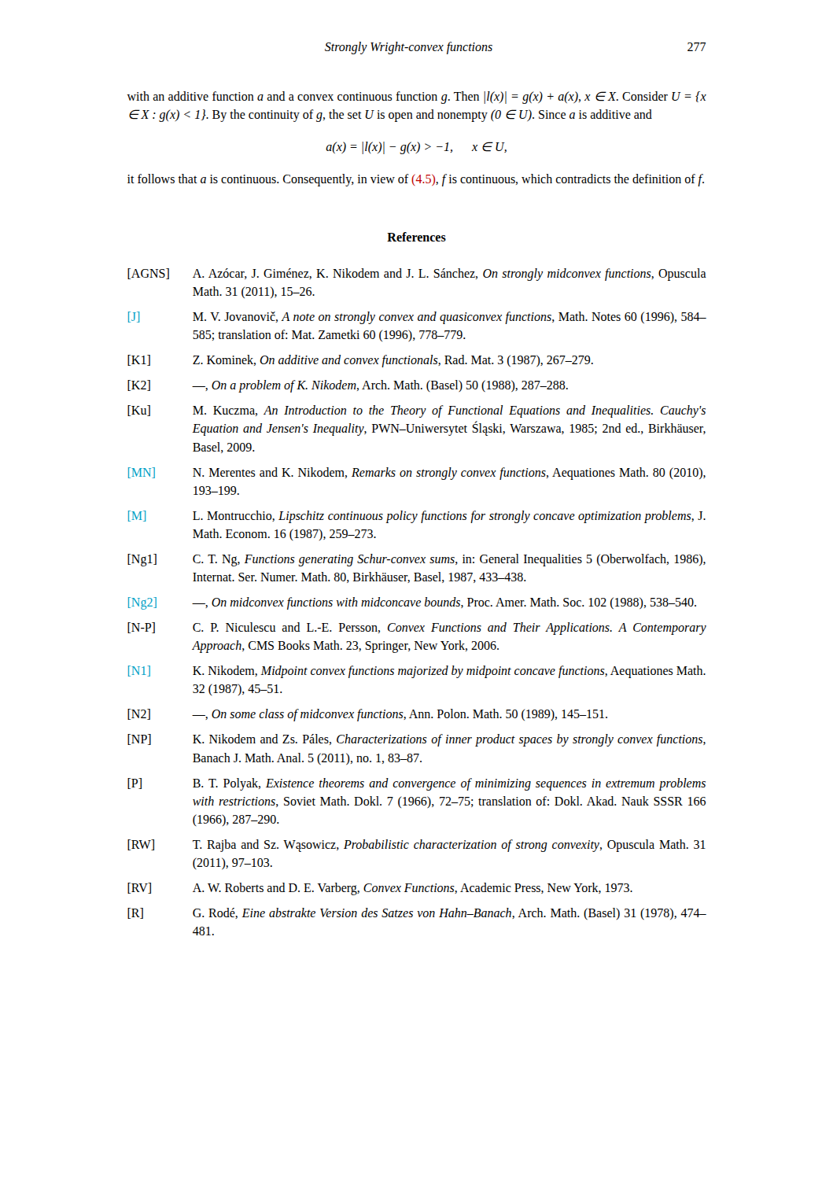Strongly Wright-convex functions 277
with an additive function a and a convex continuous function g. Then |l(x)| = g(x) + a(x), x ∈ X. Consider U = {x ∈ X : g(x) < 1}. By the continuity of g, the set U is open and nonempty (0 ∈ U). Since a is additive and
a(x) = |l(x)| − g(x) > −1, x ∈ U,
it follows that a is continuous. Consequently, in view of (4.5), f is continuous, which contradicts the definition of f.
References
[AGNS]
A. Azócar, J. Giménez, K. Nikodem and J. L. Sánchez, On strongly midconvex functions, Opuscula Math. 31 (2011), 15–26.
[J]
M. V. Jovanovič, A note on strongly convex and quasiconvex functions, Math. Notes 60 (1996), 584–585; translation of: Mat. Zametki 60 (1996), 778–779.
[K1]
Z. Kominek, On additive and convex functionals, Rad. Mat. 3 (1987), 267–279.
[K2]
—, On a problem of K. Nikodem, Arch. Math. (Basel) 50 (1988), 287–288.
[Ku]
M. Kuczma, An Introduction to the Theory of Functional Equations and Inequalities. Cauchy's Equation and Jensen's Inequality, PWN–Uniwersytet Śląski, Warszawa, 1985; 2nd ed., Birkhäuser, Basel, 2009.
[MN]
N. Merentes and K. Nikodem, Remarks on strongly convex functions, Aequationes Math. 80 (2010), 193–199.
[M]
L. Montrucchio, Lipschitz continuous policy functions for strongly concave optimization problems, J. Math. Econom. 16 (1987), 259–273.
[Ng1]
C. T. Ng, Functions generating Schur-convex sums, in: General Inequalities 5 (Oberwolfach, 1986), Internat. Ser. Numer. Math. 80, Birkhäuser, Basel, 1987, 433–438.
[Ng2]
—, On midconvex functions with midconcave bounds, Proc. Amer. Math. Soc. 102 (1988), 538–540.
[N-P]
C. P. Niculescu and L.-E. Persson, Convex Functions and Their Applications. A Contemporary Approach, CMS Books Math. 23, Springer, New York, 2006.
[N1]
K. Nikodem, Midpoint convex functions majorized by midpoint concave functions, Aequationes Math. 32 (1987), 45–51.
[N2]
—, On some class of midconvex functions, Ann. Polon. Math. 50 (1989), 145–151.
[NP]
K. Nikodem and Zs. Páles, Characterizations of inner product spaces by strongly convex functions, Banach J. Math. Anal. 5 (2011), no. 1, 83–87.
[P]
B. T. Polyak, Existence theorems and convergence of minimizing sequences in extremum problems with restrictions, Soviet Math. Dokl. 7 (1966), 72–75; translation of: Dokl. Akad. Nauk SSSR 166 (1966), 287–290.
[RW]
T. Rajba and Sz. Wąsowicz, Probabilistic characterization of strong convexity, Opuscula Math. 31 (2011), 97–103.
[RV]
A. W. Roberts and D. E. Varberg, Convex Functions, Academic Press, New York, 1973.
[R]
G. Rodé, Eine abstrakte Version des Satzes von Hahn–Banach, Arch. Math. (Basel) 31 (1978), 474–481.